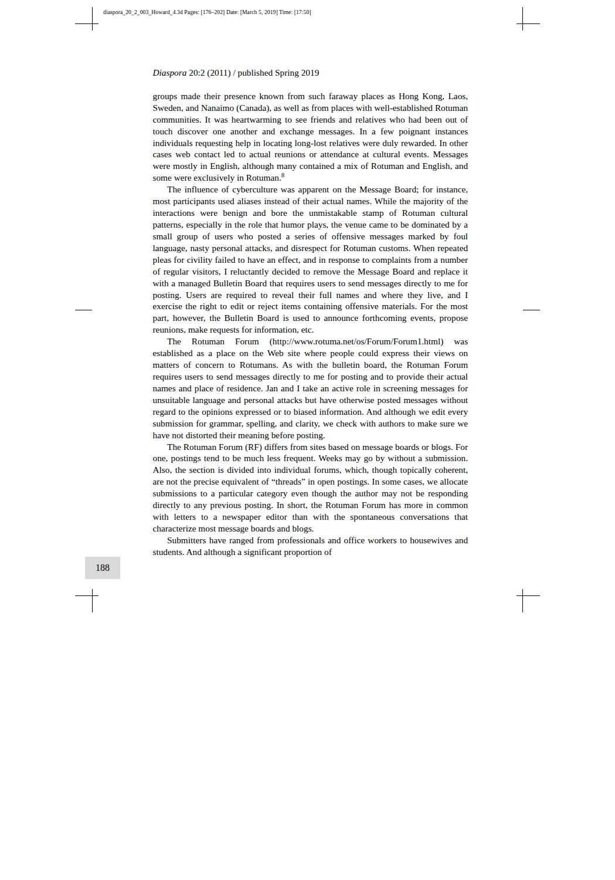diaspora_20_2_003_Howard_4.3d Pages: [176–202] Date: [March 5, 2019] Time: [17:50]
Diaspora 20:2 (2011) / published Spring 2019
groups made their presence known from such faraway places as Hong Kong, Laos, Sweden, and Nanaimo (Canada), as well as from places with well-established Rotuman communities. It was heartwarming to see friends and relatives who had been out of touch discover one another and exchange messages. In a few poignant instances individuals request­ing help in locating long-lost relatives were duly rewarded. In other cases web contact led to actual reunions or attendance at cultural events. Mes­sages were mostly in English, although many contained a mix of Rotu­man and English, and some were exclusively in Rotuman.8
The influence of cyberculture was apparent on the Message Board; for instance, most participants used aliases instead of their actual names. While the majority of the interactions were benign and bore the unmis­takable stamp of Rotuman cultural patterns, especially in the role that humor plays, the venue came to be dominated by a small group of users who posted a series of offensive messages marked by foul language, nasty personal attacks, and disrespect for Rotuman customs. When repeated pleas for civility failed to have an effect, and in response to complaints from a number of regular visitors, I reluctantly decided to remove the Message Board and replace it with a managed Bulletin Board that requires users to send messages directly to me for posting. Users are required to reveal their full names and where they live, and I exercise the right to edit or reject items containing offensive materials. For the most part, however, the Bulletin Board is used to announce forthcoming events, propose reunions, make requests for information, etc.
The Rotuman Forum (http://www.rotuma.net/os/Forum/Forum1.html) was established as a place on the Web site where people could express their views on matters of concern to Rotumans. As with the bulletin board, the Rotuman Forum requires users to send messages directly to me for posting and to provide their actual names and place of residence. Jan and I take an active role in screening messages for unsuitable lan­guage and personal attacks but have otherwise posted messages without regard to the opinions expressed or to biased information. And although we edit every submission for grammar, spelling, and clarity, we check with authors to make sure we have not distorted their meaning before posting.
The Rotuman Forum (RF) differs from sites based on message boards or blogs. For one, postings tend to be much less frequent. Weeks may go by without a submission. Also, the section is divided into individual forums, which, though topically coherent, are not the precise equivalent of “threads” in open postings. In some cases, we allocate submissions to a particular category even though the author may not be responding directly to any previous posting. In short, the Rotuman Forum has more in common with letters to a newspaper editor than with the spontaneous conversations that characterize most message boards and blogs.
Submitters have ranged from professionals and office workers to housewives and students. And although a significant proportion of
188